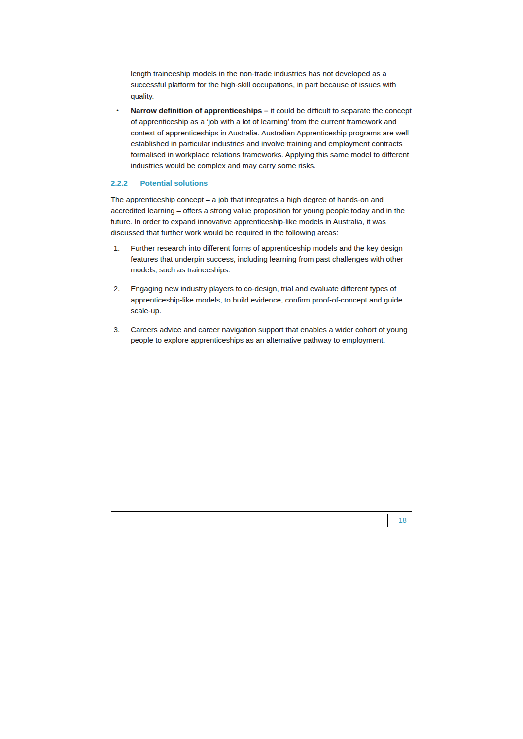length traineeship models in the non-trade industries has not developed as a successful platform for the high-skill occupations, in part because of issues with quality.
Narrow definition of apprenticeships – it could be difficult to separate the concept of apprenticeship as a ‘job with a lot of learning’ from the current framework and context of apprenticeships in Australia. Australian Apprenticeship programs are well established in particular industries and involve training and employment contracts formalised in workplace relations frameworks. Applying this same model to different industries would be complex and may carry some risks.
2.2.2 Potential solutions
The apprenticeship concept – a job that integrates a high degree of hands-on and accredited learning – offers a strong value proposition for young people today and in the future. In order to expand innovative apprenticeship-like models in Australia, it was discussed that further work would be required in the following areas:
Further research into different forms of apprenticeship models and the key design features that underpin success, including learning from past challenges with other models, such as traineeships.
Engaging new industry players to co-design, trial and evaluate different types of apprenticeship-like models, to build evidence, confirm proof-of-concept and guide scale-up.
Careers advice and career navigation support that enables a wider cohort of young people to explore apprenticeships as an alternative pathway to employment.
18